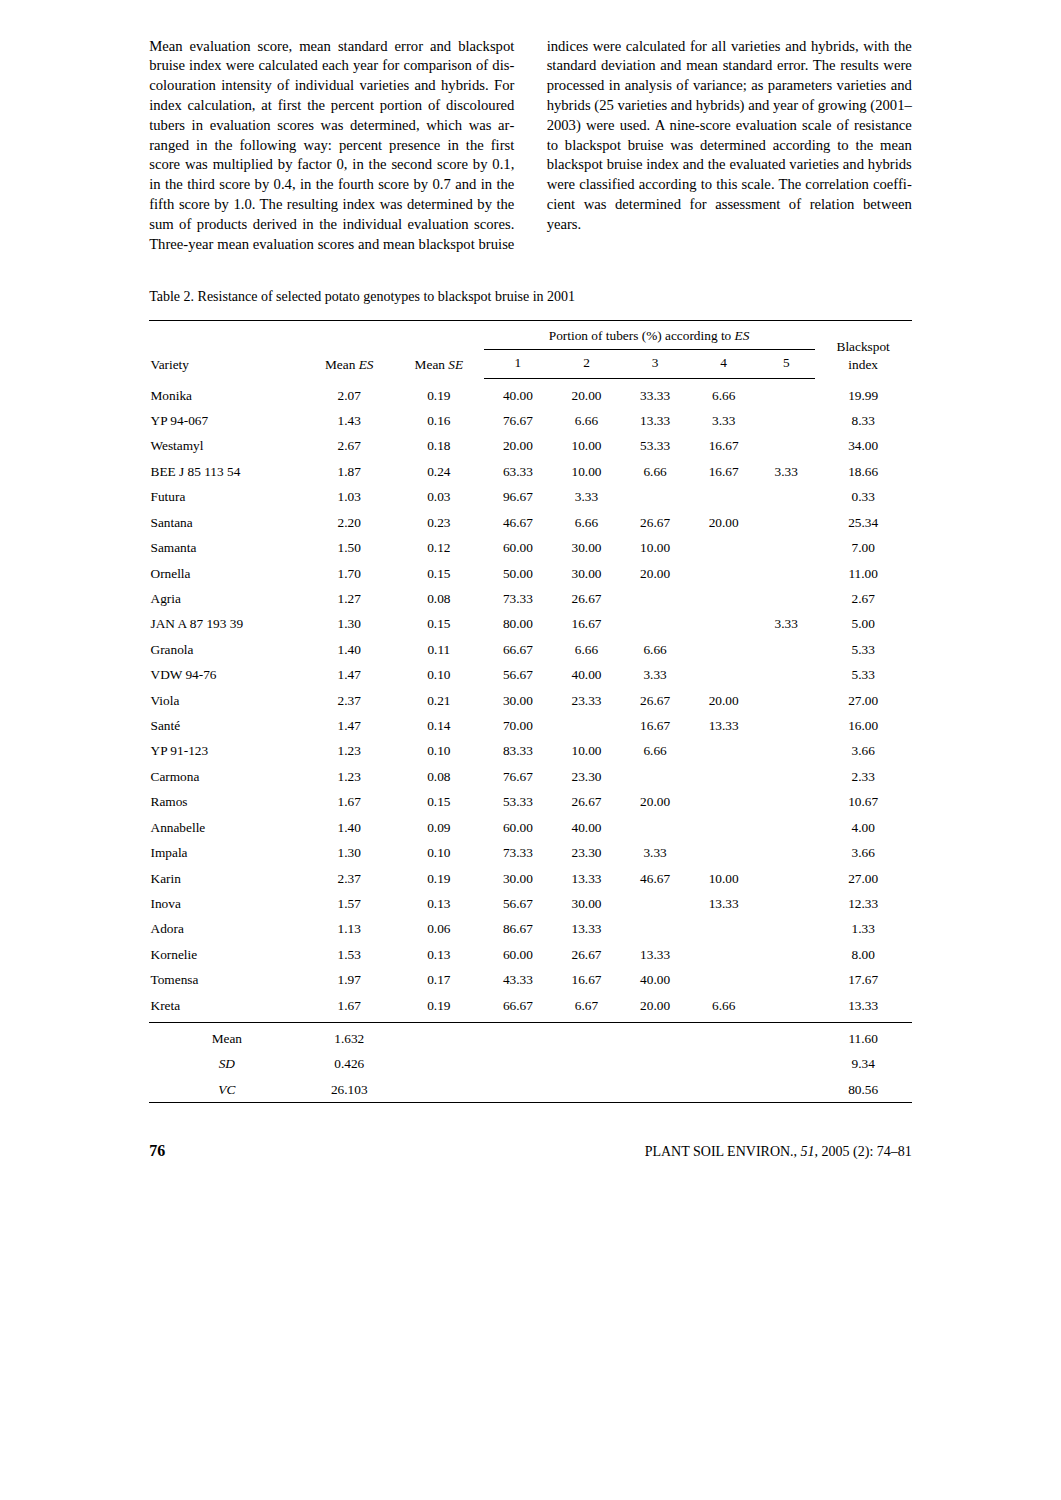Mean evaluation score, mean standard error and blackspot bruise index were calculated each year for comparison of discolouration intensity of individual varieties and hybrids. For index calculation, at first the percent portion of discoloured tubers in evaluation scores was determined, which was arranged in the following way: percent presence in the first score was multiplied by factor 0, in the second score by 0.1, in the third score by 0.4, in the fourth score by 0.7 and in the fifth score by 1.0. The resulting index was determined by the sum of products derived in the individual evaluation scores. Three-year mean evaluation scores and mean blackspot bruise indices were calculated for all varieties and hybrids, with the standard deviation and mean standard error. The results were processed in analysis of variance; as parameters varieties and hybrids (25 varieties and hybrids) and year of growing (2001–2003) were used. A nine-score evaluation scale of resistance to blackspot bruise was determined according to the mean blackspot bruise index and the evaluated varieties and hybrids were classified according to this scale. The correlation coefficient was determined for assessment of relation between years.
Table 2. Resistance of selected potato genotypes to blackspot bruise in 2001
| Variety | Mean ES | Mean SE | Portion of tubers (%) according to ES | Blackspot index |
| --- | --- | --- | --- | --- |
| 1 | 2 | 3 | 4 | 5 |
| Monika | 2.07 | 0.19 | 40.00 | 20.00 | 33.33 | 6.66 | | 19.99 |
| YP 94-067 | 1.43 | 0.16 | 76.67 | 6.66 | 13.33 | 3.33 | | 8.33 |
| Westamyl | 2.67 | 0.18 | 20.00 | 10.00 | 53.33 | 16.67 | | 34.00 |
| BEE J 85 113 54 | 1.87 | 0.24 | 63.33 | 10.00 | 6.66 | 16.67 | 3.33 | 18.66 |
| Futura | 1.03 | 0.03 | 96.67 | 3.33 | | | | 0.33 |
| Santana | 2.20 | 0.23 | 46.67 | 6.66 | 26.67 | 20.00 | | 25.34 |
| Samanta | 1.50 | 0.12 | 60.00 | 30.00 | 10.00 | | | 7.00 |
| Ornella | 1.70 | 0.15 | 50.00 | 30.00 | 20.00 | | | 11.00 |
| Agria | 1.27 | 0.08 | 73.33 | 26.67 | | | | 2.67 |
| JAN A 87 193 39 | 1.30 | 0.15 | 80.00 | 16.67 | | | 3.33 | 5.00 |
| Granola | 1.40 | 0.11 | 66.67 | 6.66 | 6.66 | | | 5.33 |
| VDW 94-76 | 1.47 | 0.10 | 56.67 | 40.00 | 3.33 | | | 5.33 |
| Viola | 2.37 | 0.21 | 30.00 | 23.33 | 26.67 | 20.00 | | 27.00 |
| Santé | 1.47 | 0.14 | 70.00 | | 16.67 | 13.33 | | 16.00 |
| YP 91-123 | 1.23 | 0.10 | 83.33 | 10.00 | 6.66 | | | 3.66 |
| Carmona | 1.23 | 0.08 | 76.67 | 23.30 | | | | 2.33 |
| Ramos | 1.67 | 0.15 | 53.33 | 26.67 | 20.00 | | | 10.67 |
| Annabelle | 1.40 | 0.09 | 60.00 | 40.00 | | | | 4.00 |
| Impala | 1.30 | 0.10 | 73.33 | 23.30 | 3.33 | | | 3.66 |
| Karin | 2.37 | 0.19 | 30.00 | 13.33 | 46.67 | 10.00 | | 27.00 |
| Inova | 1.57 | 0.13 | 56.67 | 30.00 | | 13.33 | | 12.33 |
| Adora | 1.13 | 0.06 | 86.67 | 13.33 | | | | 1.33 |
| Kornelie | 1.53 | 0.13 | 60.00 | 26.67 | 13.33 | | | 8.00 |
| Tomensa | 1.97 | 0.17 | 43.33 | 16.67 | 40.00 | | | 17.67 |
| Kreta | 1.67 | 0.19 | 66.67 | 6.67 | 20.00 | 6.66 | | 13.33 |
| Mean | 1.632 | | | | | | | 11.60 |
| SD | 0.426 | | | | | | | 9.34 |
| VC | 26.103 | | | | | | | 80.56 |
76
PLANT SOIL ENVIRON., 51, 2005 (2): 74–81